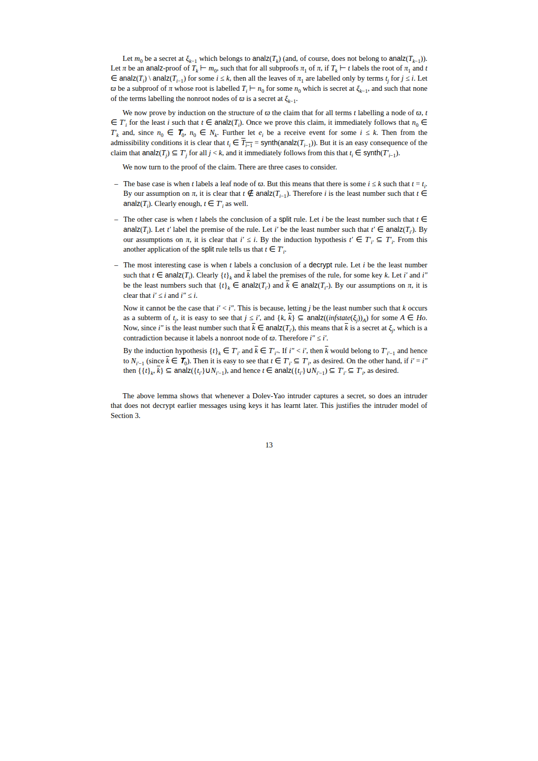Let m0 be a secret at ξk−1 which belongs to analz(Tk) (and, of course, does not belong to analz(Tk−1)). Let π be an analz-proof of Tk ⊢ m0, such that for all subproofs π1 of π, if Tk ⊢ t labels the root of π1 and t ∈ analz(Ti) \ analz(Ti−1) for some i ≤ k, then all the leaves of π1 are labelled only by terms tj for j ≤ i. Let ϖ be a subproof of π whose root is labelled Ti ⊢ n0 for some n0 which is secret at ξk−1, and such that none of the terms labelling the nonroot nodes of ϖ is a secret at ξk−1.
We now prove by induction on the structure of ϖ the claim that for all terms t labelling a node of ϖ, t ∈ T′i for the least i such that t ∈ analz(Ti). Once we prove this claim, it immediately follows that n0 ∈ T′k and, since n0 ∈ 𝐓0, n0 ∈ Nk. Further let ei be a receive event for some i ≤ k. Then from the admissibility conditions it is clear that ti ∈ Ti−1 = synth(analz(Ti−1)). But it is an easy consequence of the claim that analz(Tj) ⊆ T′j for all j < k, and it immediately follows from this that ti ∈ synth(T′i−1).
We now turn to the proof of the claim. There are three cases to consider.
The base case is when t labels a leaf node of ϖ. But this means that there is some i ≤ k such that t = ti. By our assumption on π, it is clear that t ∉ analz(Ti−1). Therefore i is the least number such that t ∈ analz(Ti). Clearly enough, t ∈ T′i as well.
The other case is when t labels the conclusion of a split rule. Let i be the least number such that t ∈ analz(Ti). Let t′ label the premise of the rule. Let i′ be the least number such that t′ ∈ analz(Ti′). By our assumptions on π, it is clear that i′ ≤ i. By the induction hypothesis t′ ∈ T′i′ ⊆ T′i. From this another application of the split rule tells us that t ∈ T′i.
The most interesting case is when t labels a conclusion of a decrypt rule. Let i be the least number such that t ∈ analz(Ti). Clearly {t}k and k label the premises of the rule, for some key k. Let i′ and i″ be the least numbers such that {t}k ∈ analz(Ti′) and k ∈ analz(Ti″). By our assumptions on π, it is clear that i′ ≤ i and i″ ≤ i.
Now it cannot be the case that i′ < i″. This is because, letting j be the least number such that k occurs as a subterm of tj, it is easy to see that j ≤ i′, and {k, k} ⊆ analz((infstate(ξj))A) for some A ∈ Ho. Now, since i″ is the least number such that k ∈ analz(Ti′), this means that k is a secret at ξj, which is a contradiction because it labels a nonroot node of ϖ. Therefore i″ ≤ i′.
By the induction hypothesis {t}k ∈ T′i′ and k ∈ T′i″. If i″ < i′, then k would belong to T′i′−1 and hence to Ni′−1 (since k ∈ 𝐓0). Then it is easy to see that t ∈ T′i′ ⊆ T′i, as desired. On the other hand, if i′ = i″ then {{t}k, k} ⊆ analz({ti′}∪Ni′−1), and hence t ∈ analz({ti′}∪Ni′−1) ⊆ T′i′ ⊆ T′i, as desired.
The above lemma shows that whenever a Dolev-Yao intruder captures a secret, so does an intruder that does not decrypt earlier messages using keys it has learnt later. This justifies the intruder model of Section 3.
13